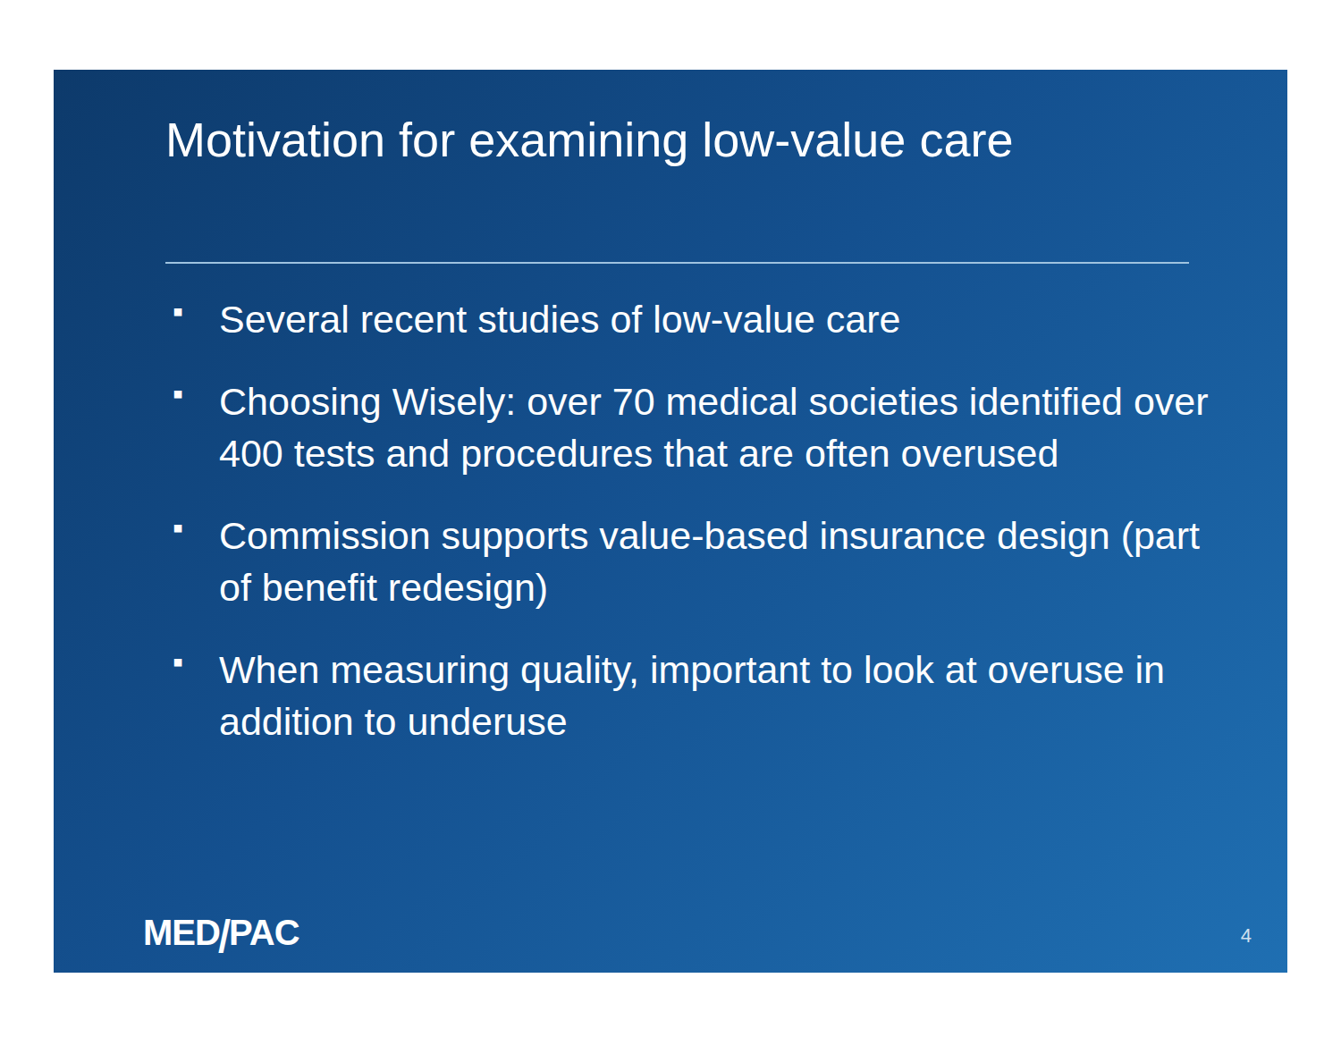Motivation for examining low-value care
Several recent studies of low-value care
Choosing Wisely: over 70 medical societies identified over 400 tests and procedures that are often overused
Commission supports value-based insurance design (part of benefit redesign)
When measuring quality, important to look at overuse in addition to underuse
MED|PAC
4